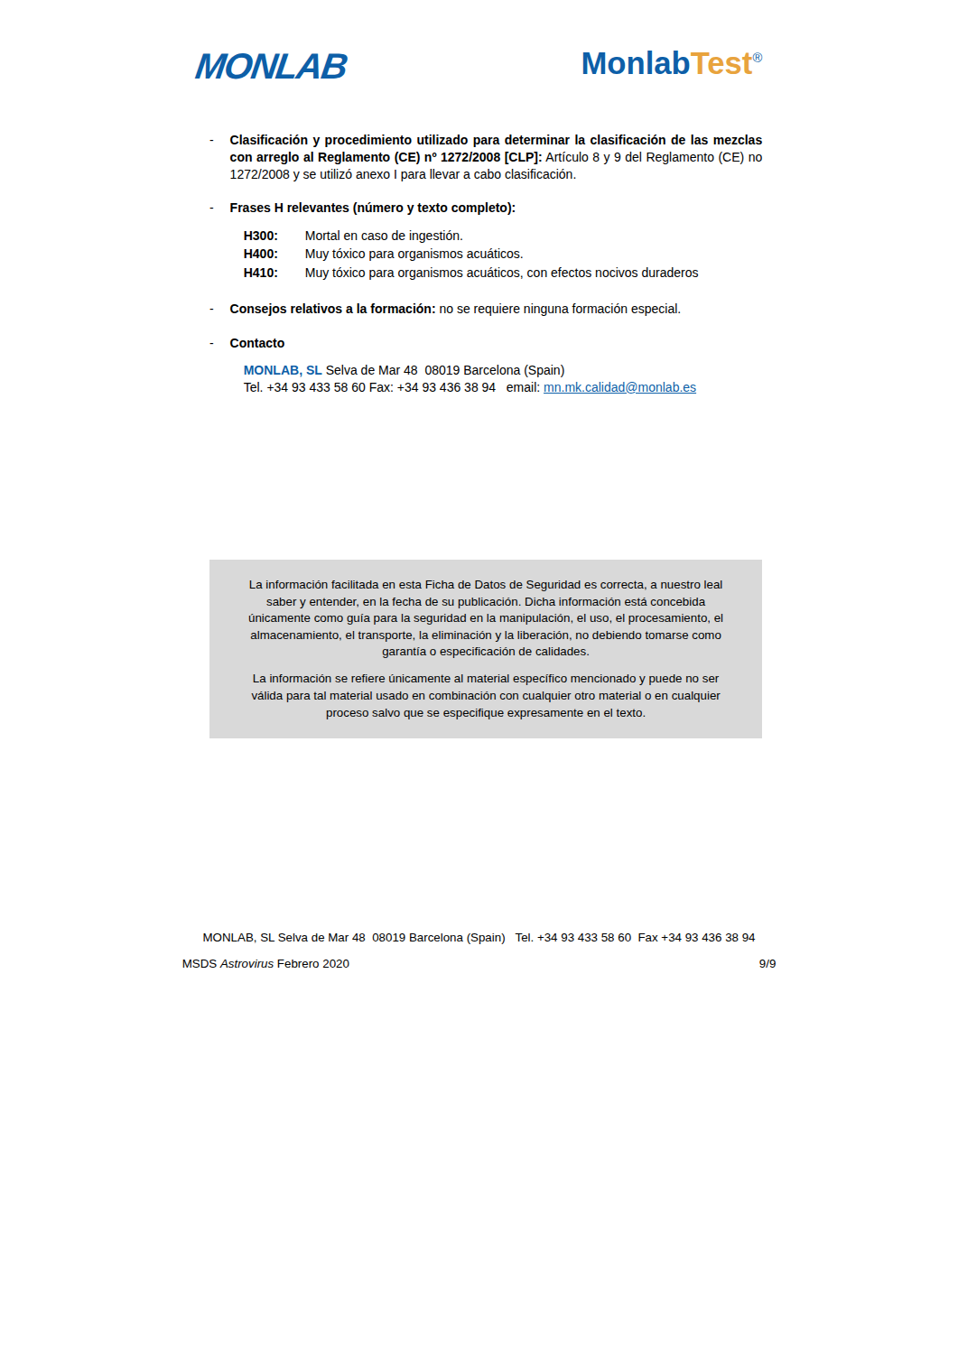MONLAB
Monlab Test®
-
Clasificación y procedimiento utilizado para determinar la clasificación de las mezclas con arreglo al Reglamento (CE) nº 1272/2008 [CLP]: Artículo 8 y 9 del Reglamento (CE) no 1272/2008 y se utilizó anexo I para llevar a cabo clasificación.
-
Frases H relevantes (número y texto completo):
H300:
Mortal en caso de ingestión.
H400:
Muy tóxico para organismos acuáticos.
H410:
Muy tóxico para organismos acuáticos, con efectos nocivos duraderos
-
Consejos relativos a la formación: no se requiere ninguna formación especial.
-
Contacto
MONLAB, SL Selva de Mar 48 08019 Barcelona (Spain)
Tel. +34 93 433 58 60 Fax: +34 93 436 38 94 email: mn.mk.calidad@monlab.es
La información facilitada en esta Ficha de Datos de Seguridad es correcta, a nuestro leal saber y entender, en la fecha de su publicación. Dicha información está concebida únicamente como guía para la seguridad en la manipulación, el uso, el procesamiento, el almacenamiento, el transporte, la eliminación y la liberación, no debiendo tomarse como garantía o especificación de calidades.
La información se refiere únicamente al material específico mencionado y puede no ser válida para tal material usado en combinación con cualquier otro material o en cualquier proceso salvo que se especifique expresamente en el texto.
MONLAB, SL Selva de Mar 48 08019 Barcelona (Spain) Tel. +34 93 433 58 60 Fax +34 93 436 38 94
MSDS Astrovirus Febrero 2020
9/9